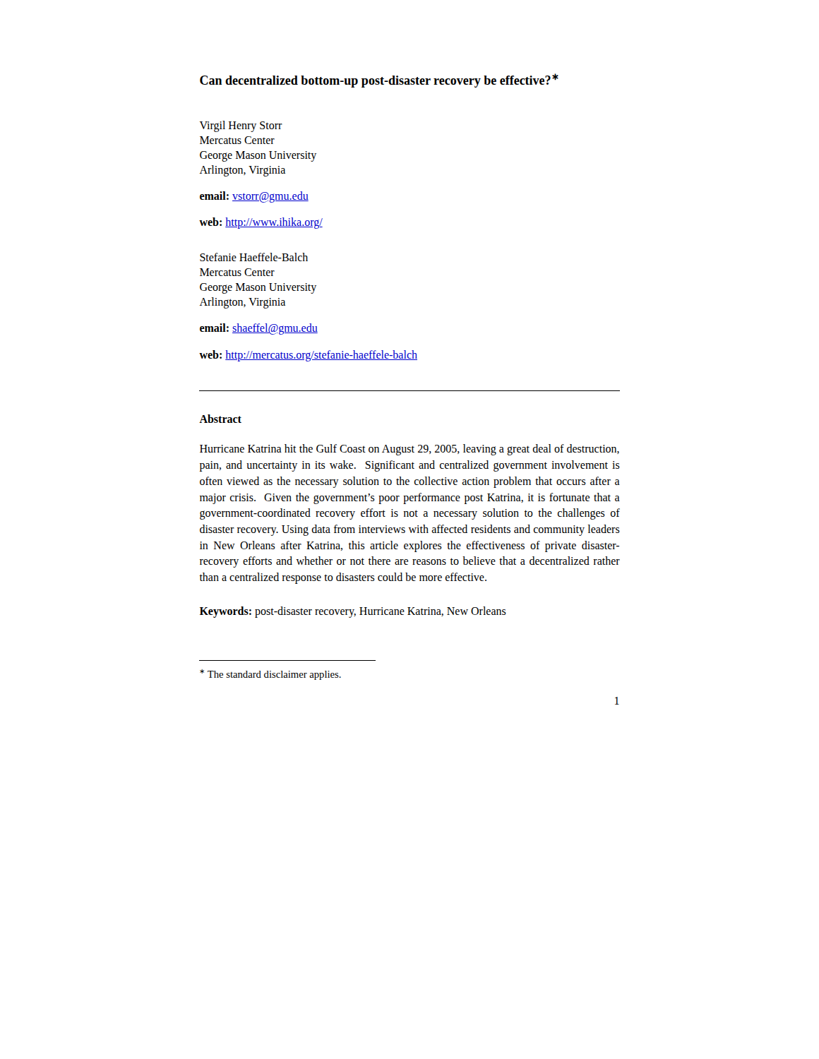Can decentralized bottom-up post-disaster recovery be effective?∗
Virgil Henry Storr
Mercatus Center
George Mason University
Arlington, Virginia
email: vstorr@gmu.edu
web: http://www.ihika.org/
Stefanie Haeffele-Balch
Mercatus Center
George Mason University
Arlington, Virginia
email: shaeffel@gmu.edu
web: http://mercatus.org/stefanie-haeffele-balch
Abstract
Hurricane Katrina hit the Gulf Coast on August 29, 2005, leaving a great deal of destruction, pain, and uncertainty in its wake. Significant and centralized government involvement is often viewed as the necessary solution to the collective action problem that occurs after a major crisis. Given the government’s poor performance post Katrina, it is fortunate that a government-coordinated recovery effort is not a necessary solution to the challenges of disaster recovery. Using data from interviews with affected residents and community leaders in New Orleans after Katrina, this article explores the effectiveness of private disaster-recovery efforts and whether or not there are reasons to believe that a decentralized rather than a centralized response to disasters could be more effective.
Keywords: post-disaster recovery, Hurricane Katrina, New Orleans
∗ The standard disclaimer applies.
1